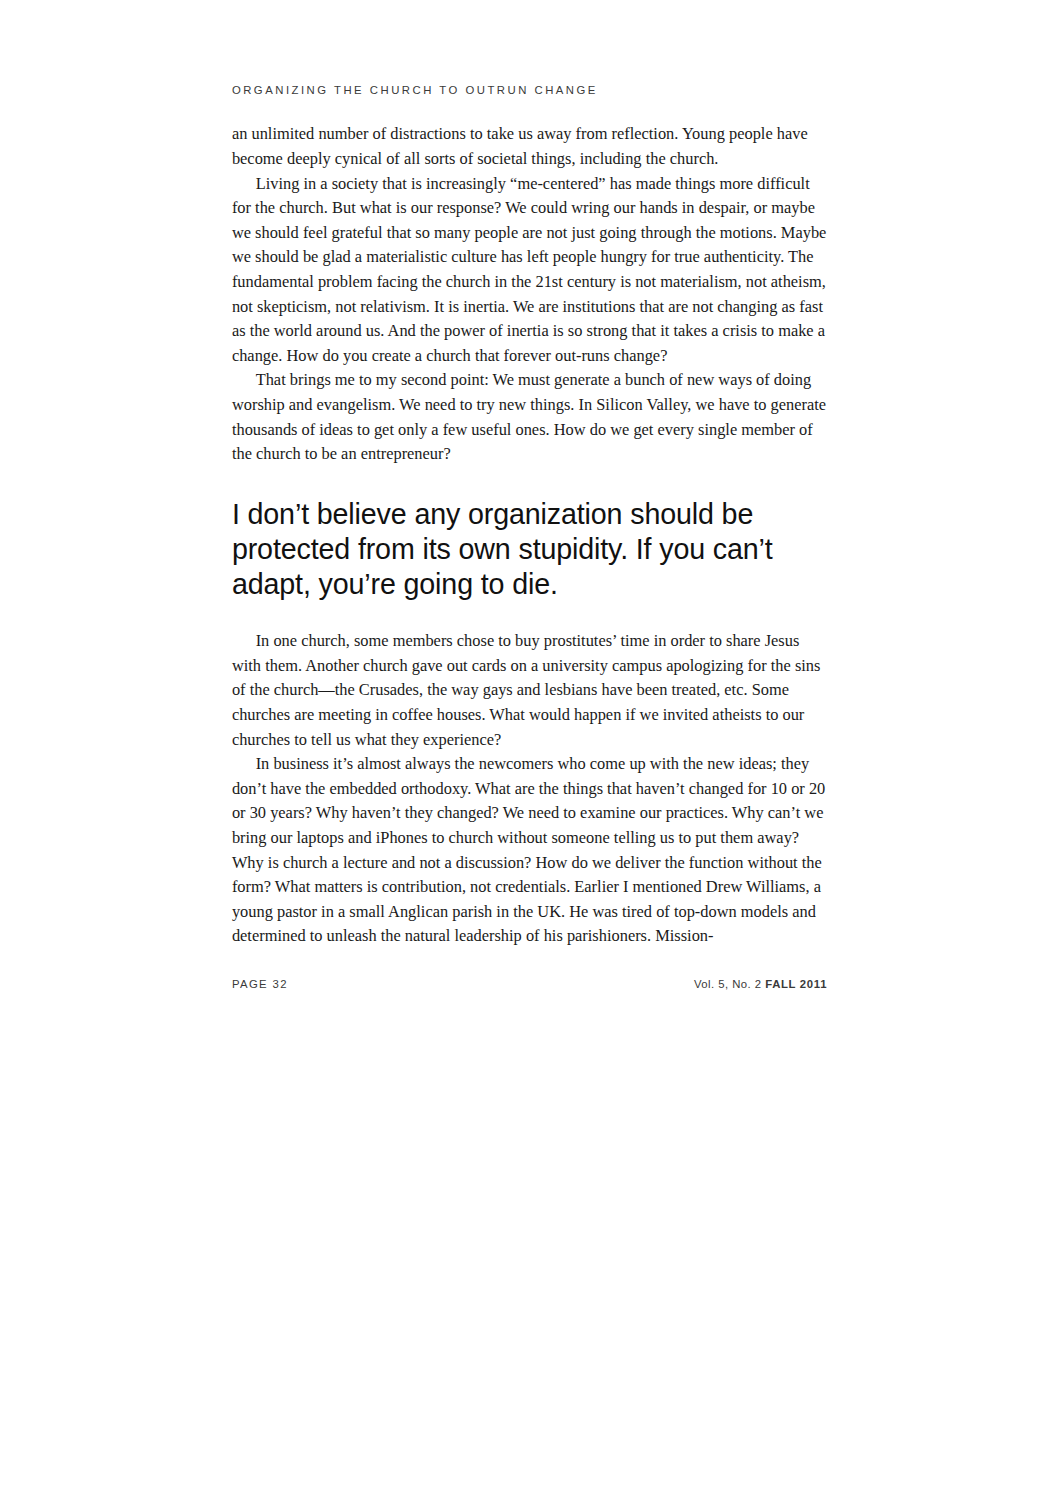Organizing the Church to Outrun Change
an unlimited number of distractions to take us away from reflection. Young people have become deeply cynical of all sorts of societal things, including the church.
Living in a society that is increasingly “me-centered” has made things more difficult for the church. But what is our response? We could wring our hands in despair, or maybe we should feel grateful that so many people are not just going through the motions. Maybe we should be glad a materialistic culture has left people hungry for true authenticity. The fundamental problem facing the church in the 21st century is not materialism, not atheism, not skepticism, not relativism. It is inertia. We are institutions that are not changing as fast as the world around us. And the power of inertia is so strong that it takes a crisis to make a change. How do you create a church that forever out-runs change?
That brings me to my second point: We must generate a bunch of new ways of doing worship and evangelism. We need to try new things. In Silicon Valley, we have to generate thousands of ideas to get only a few useful ones. How do we get every single member of the church to be an entrepreneur?
I don’t believe any organization should be protected from its own stupidity. If you can’t adapt, you’re going to die.
In one church, some members chose to buy prostitutes’ time in order to share Jesus with them. Another church gave out cards on a university campus apologizing for the sins of the church—the Crusades, the way gays and lesbians have been treated, etc. Some churches are meeting in coffee houses. What would happen if we invited atheists to our churches to tell us what they experience?
In business it’s almost always the newcomers who come up with the new ideas; they don’t have the embedded orthodoxy. What are the things that haven’t changed for 10 or 20 or 30 years? Why haven’t they changed? We need to examine our practices. Why can’t we bring our laptops and iPhones to church without someone telling us to put them away? Why is church a lecture and not a discussion? How do we deliver the function without the form? What matters is contribution, not credentials. Earlier I mentioned Drew Williams, a young pastor in a small Anglican parish in the UK. He was tired of top-down models and determined to unleash the natural leadership of his parishioners. Mission-
PAGE 32
Vol. 5, No. 2 FALL 2011